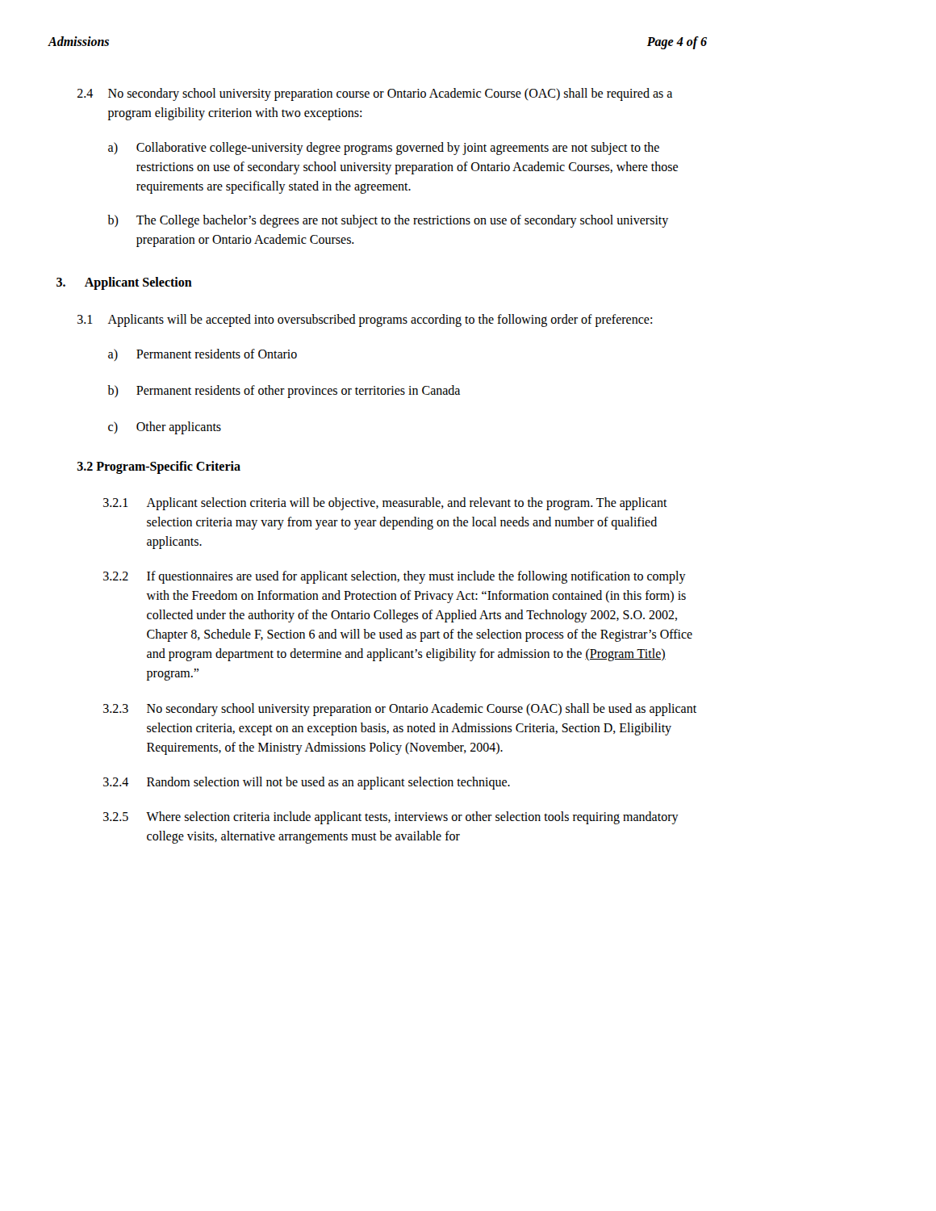Admissions Page 4 of 6
2.4 No secondary school university preparation course or Ontario Academic Course (OAC) shall be required as a program eligibility criterion with two exceptions:
a) Collaborative college-university degree programs governed by joint agreements are not subject to the restrictions on use of secondary school university preparation of Ontario Academic Courses, where those requirements are specifically stated in the agreement.
b) The College bachelor’s degrees are not subject to the restrictions on use of secondary school university preparation or Ontario Academic Courses.
3. Applicant Selection
3.1 Applicants will be accepted into oversubscribed programs according to the following order of preference:
a) Permanent residents of Ontario
b) Permanent residents of other provinces or territories in Canada
c) Other applicants
3.2 Program-Specific Criteria
3.2.1 Applicant selection criteria will be objective, measurable, and relevant to the program. The applicant selection criteria may vary from year to year depending on the local needs and number of qualified applicants.
3.2.2 If questionnaires are used for applicant selection, they must include the following notification to comply with the Freedom on Information and Protection of Privacy Act: “Information contained (in this form) is collected under the authority of the Ontario Colleges of Applied Arts and Technology 2002, S.O. 2002, Chapter 8, Schedule F, Section 6 and will be used as part of the selection process of the Registrar’s Office and program department to determine and applicant’s eligibility for admission to the (Program Title) program.”
3.2.3 No secondary school university preparation or Ontario Academic Course (OAC) shall be used as applicant selection criteria, except on an exception basis, as noted in Admissions Criteria, Section D, Eligibility Requirements, of the Ministry Admissions Policy (November, 2004).
3.2.4 Random selection will not be used as an applicant selection technique.
3.2.5 Where selection criteria include applicant tests, interviews or other selection tools requiring mandatory college visits, alternative arrangements must be available for